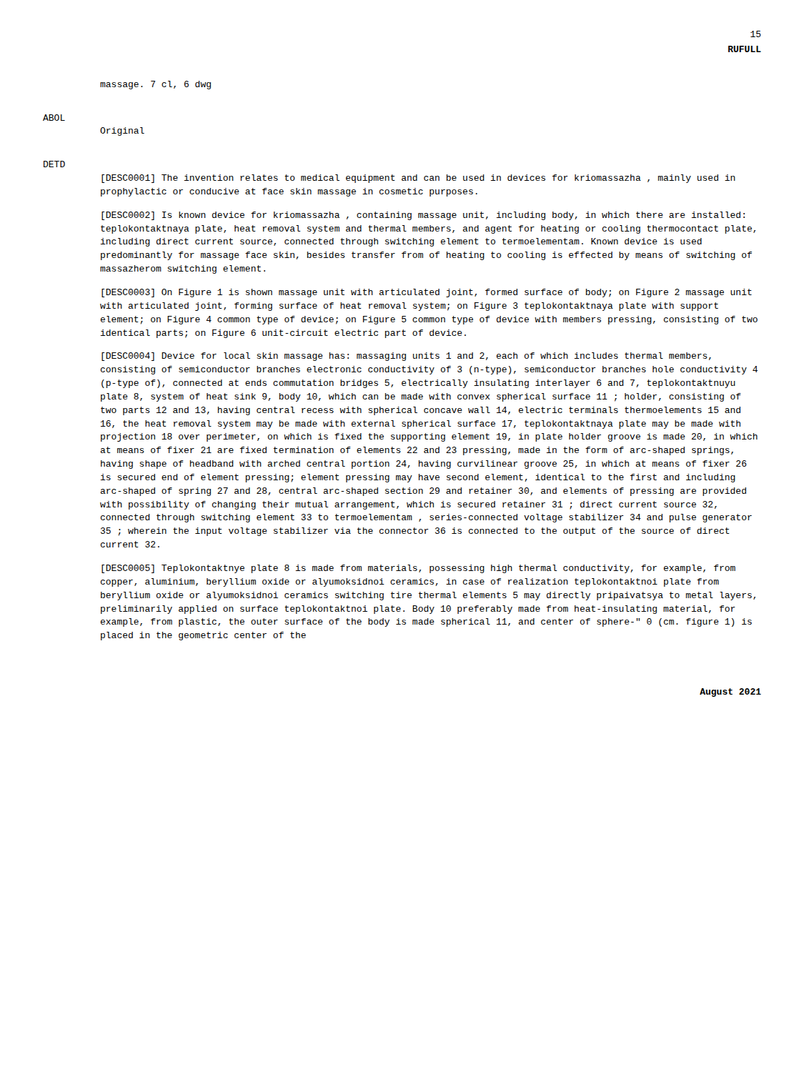15 RUFULL
massage. 7 cl, 6 dwg
ABOL
Original
DETD
[DESC0001] The invention relates to medical equipment and can be used in devices for kriomassazha , mainly used in prophylactic or conducive at face skin massage in cosmetic purposes.
[DESC0002] Is known device for kriomassazha , containing massage unit, including body, in which there are installed: teplokontaktnaya plate, heat removal system and thermal members, and agent for heating or cooling thermocontact plate, including direct current source, connected through switching element to termoelementam. Known device is used predominantly for massage face skin, besides transfer from of heating to cooling is effected by means of switching of massazherom switching element.
[DESC0003] On Figure 1 is shown massage unit with articulated joint, formed surface of body; on Figure 2 massage unit with articulated joint, forming surface of heat removal system; on Figure 3 teplokontaktnaya plate with support element; on Figure 4 common type of device; on Figure 5 common type of device with members pressing, consisting of two identical parts; on Figure 6 unit-circuit electric part of device.
[DESC0004] Device for local skin massage has: massaging units 1 and 2, each of which includes thermal members, consisting of semiconductor branches electronic conductivity of 3 (n-type), semiconductor branches hole conductivity 4 (p-type of), connected at ends commutation bridges 5, electrically insulating interlayer 6 and 7, teplokontaktnuyu plate 8, system of heat sink 9, body 10, which can be made with convex spherical surface 11 ; holder, consisting of two parts 12 and 13, having central recess with spherical concave wall 14, electric terminals thermoelements 15 and 16, the heat removal system may be made with external spherical surface 17, teplokontaktnaya plate may be made with projection 18 over perimeter, on which is fixed the supporting element 19, in plate holder groove is made 20, in which at means of fixer 21 are fixed termination of elements 22 and 23 pressing, made in the form of arc-shaped springs, having shape of headband with arched central portion 24, having curvilinear groove 25, in which at means of fixer 26 is secured end of element pressing; element pressing may have second element, identical to the first and including arc-shaped of spring 27 and 28, central arc-shaped section 29 and retainer 30, and elements of pressing are provided with possibility of changing their mutual arrangement, which is secured retainer 31 ; direct current source 32, connected through switching element 33 to termoelementam , series-connected voltage stabilizer 34 and pulse generator 35 ; wherein the input voltage stabilizer via the connector 36 is connected to the output of the source of direct current 32.
[DESC0005] Teplokontaktnye plate 8 is made from materials, possessing high thermal conductivity, for example, from copper, aluminium, beryllium oxide or alyumoksidnoi ceramics, in case of realization teplokontaktnoi plate from beryllium oxide or alyumoksidnoi ceramics switching tire thermal elements 5 may directly pripaivatsya to metal layers, preliminarily applied on surface teplokontaktnoi plate. Body 10 preferably made from heat-insulating material, for example, from plastic, the outer surface of the body is made spherical 11, and center of sphere-" 0 (cm. figure 1) is placed in the geometric center of the
August 2021